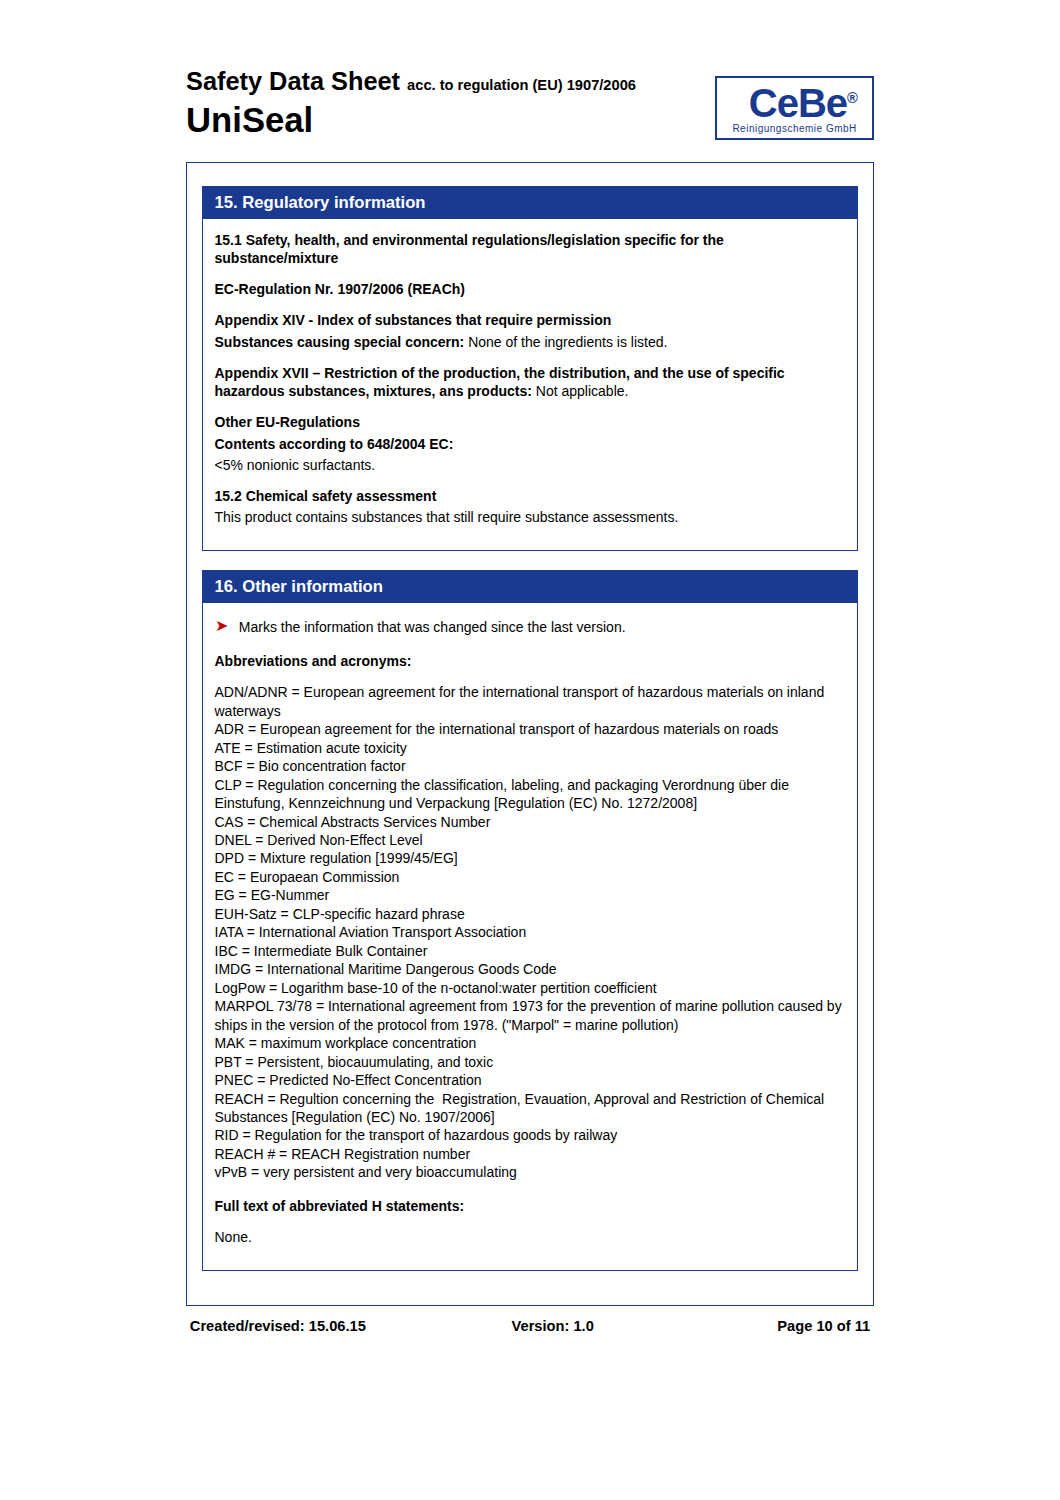Safety Data Sheet acc. to regulation (EU) 1907/2006
UniSeal
CeBe®
Reinigungschemie GmbH
15. Regulatory information
15.1 Safety, health, and environmental regulations/legislation specific for the substance/mixture
EC-Regulation Nr. 1907/2006 (REACh)
Appendix XIV - Index of substances that require permission
Substances causing special concern: None of the ingredients is listed.
Appendix XVII – Restriction of the production, the distribution, and the use of specific hazardous substances, mixtures, ans products: Not applicable.
Other EU-Regulations
Contents according to 648/2004 EC:
<5% nonionic surfactants.
15.2 Chemical safety assessment
This product contains substances that still require substance assessments.
16. Other information
➤ Marks the information that was changed since the last version.
Abbreviations and acronyms:
ADN/ADNR = European agreement for the international transport of hazardous materials on inland waterways
ADR = European agreement for the international transport of hazardous materials on roads
ATE = Estimation acute toxicity
BCF = Bio concentration factor
CLP = Regulation concerning the classification, labeling, and packaging Verordnung über die Einstufung, Kennzeichnung und Verpackung [Regulation (EC) No. 1272/2008]
CAS = Chemical Abstracts Services Number
DNEL = Derived Non-Effect Level
DPD = Mixture regulation [1999/45/EG]
EC = Europaean Commission
EG = EG-Nummer
EUH-Satz = CLP-specific hazard phrase
IATA = International Aviation Transport Association
IBC = Intermediate Bulk Container
IMDG = International Maritime Dangerous Goods Code
LogPow = Logarithm base-10 of the n-octanol:water pertition coefficient
MARPOL 73/78 = International agreement from 1973 for the prevention of marine pollution caused by ships in the version of the protocol from 1978. ("Marpol" = marine pollution)
MAK = maximum workplace concentration
PBT = Persistent, biocauumulating, and toxic
PNEC = Predicted No-Effect Concentration
REACH = Regultion concerning the Registration, Evauation, Approval and Restriction of Chemical Substances [Regulation (EC) No. 1907/2006]
RID = Regulation for the transport of hazardous goods by railway
REACH # = REACH Registration number
vPvB = very persistent and very bioaccumulating
Full text of abbreviated H statements:
None.
Created/revised: 15.06.15 Version: 1.0 Page 10 of 11